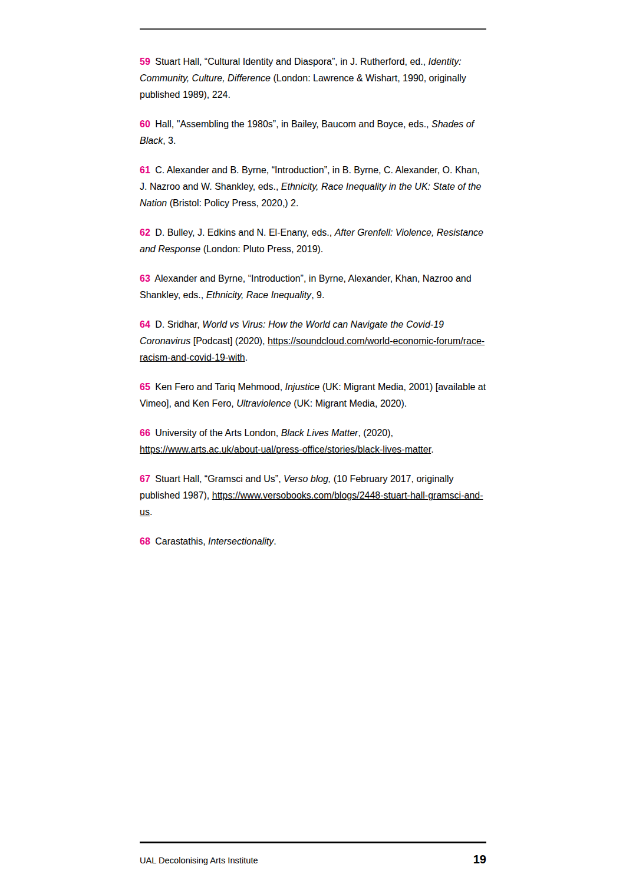59 Stuart Hall, “Cultural Identity and Diaspora”, in J. Rutherford, ed., Identity: Community, Culture, Difference (London: Lawrence & Wishart, 1990, originally published 1989), 224.
60 Hall, "Assembling the 1980s”, in Bailey, Baucom and Boyce, eds., Shades of Black, 3.
61 C. Alexander and B. Byrne, “Introduction”, in B. Byrne, C. Alexander, O. Khan, J. Nazroo and W. Shankley, eds., Ethnicity, Race Inequality in the UK: State of the Nation (Bristol: Policy Press, 2020,) 2.
62 D. Bulley, J. Edkins and N. El-Enany, eds., After Grenfell: Violence, Resistance and Response (London: Pluto Press, 2019).
63 Alexander and Byrne, “Introduction”, in Byrne, Alexander, Khan, Nazroo and Shankley, eds., Ethnicity, Race Inequality, 9.
64 D. Sridhar, World vs Virus: How the World can Navigate the Covid-19 Coronavirus [Podcast] (2020), https://soundcloud.com/world-economic-forum/race-racism-and-covid-19-with.
65 Ken Fero and Tariq Mehmood, Injustice (UK: Migrant Media, 2001) [available at Vimeo], and Ken Fero, Ultraviolence (UK: Migrant Media, 2020).
66 University of the Arts London, Black Lives Matter, (2020), https://www.arts.ac.uk/about-ual/press-office/stories/black-lives-matter.
67 Stuart Hall, “Gramsci and Us”, Verso blog, (10 February 2017, originally published 1987), https://www.versobooks.com/blogs/2448-stuart-hall-gramsci-and-us.
68 Carastathis, Intersectionality.
UAL Decolonising Arts Institute 19